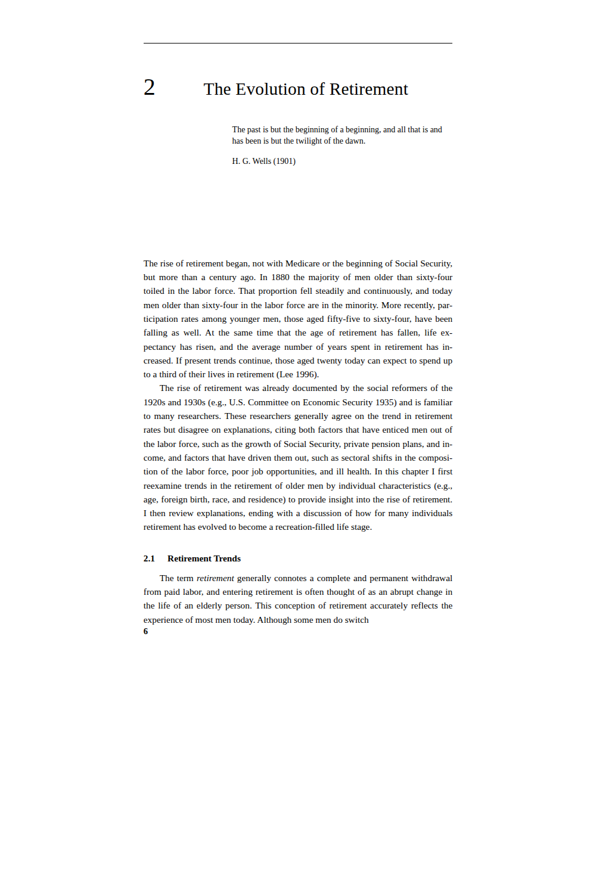2
The Evolution of Retirement
The past is but the beginning of a beginning, and all that is and has been is but the twilight of the dawn.
H. G. Wells (1901)
The rise of retirement began, not with Medicare or the beginning of Social Security, but more than a century ago. In 1880 the majority of men older than sixty-four toiled in the labor force. That proportion fell steadily and continuously, and today men older than sixty-four in the labor force are in the minority. More recently, participation rates among younger men, those aged fifty-five to sixty-four, have been falling as well. At the same time that the age of retirement has fallen, life expectancy has risen, and the average number of years spent in retirement has increased. If present trends continue, those aged twenty today can expect to spend up to a third of their lives in retirement (Lee 1996).
The rise of retirement was already documented by the social reformers of the 1920s and 1930s (e.g., U.S. Committee on Economic Security 1935) and is familiar to many researchers. These researchers generally agree on the trend in retirement rates but disagree on explanations, citing both factors that have enticed men out of the labor force, such as the growth of Social Security, private pension plans, and income, and factors that have driven them out, such as sectoral shifts in the composition of the labor force, poor job opportunities, and ill health. In this chapter I first reexamine trends in the retirement of older men by individual characteristics (e.g., age, foreign birth, race, and residence) to provide insight into the rise of retirement. I then review explanations, ending with a discussion of how for many individuals retirement has evolved to become a recreation-filled life stage.
2.1 Retirement Trends
The term retirement generally connotes a complete and permanent withdrawal from paid labor, and entering retirement is often thought of as an abrupt change in the life of an elderly person. This conception of retirement accurately reflects the experience of most men today. Although some men do switch
6